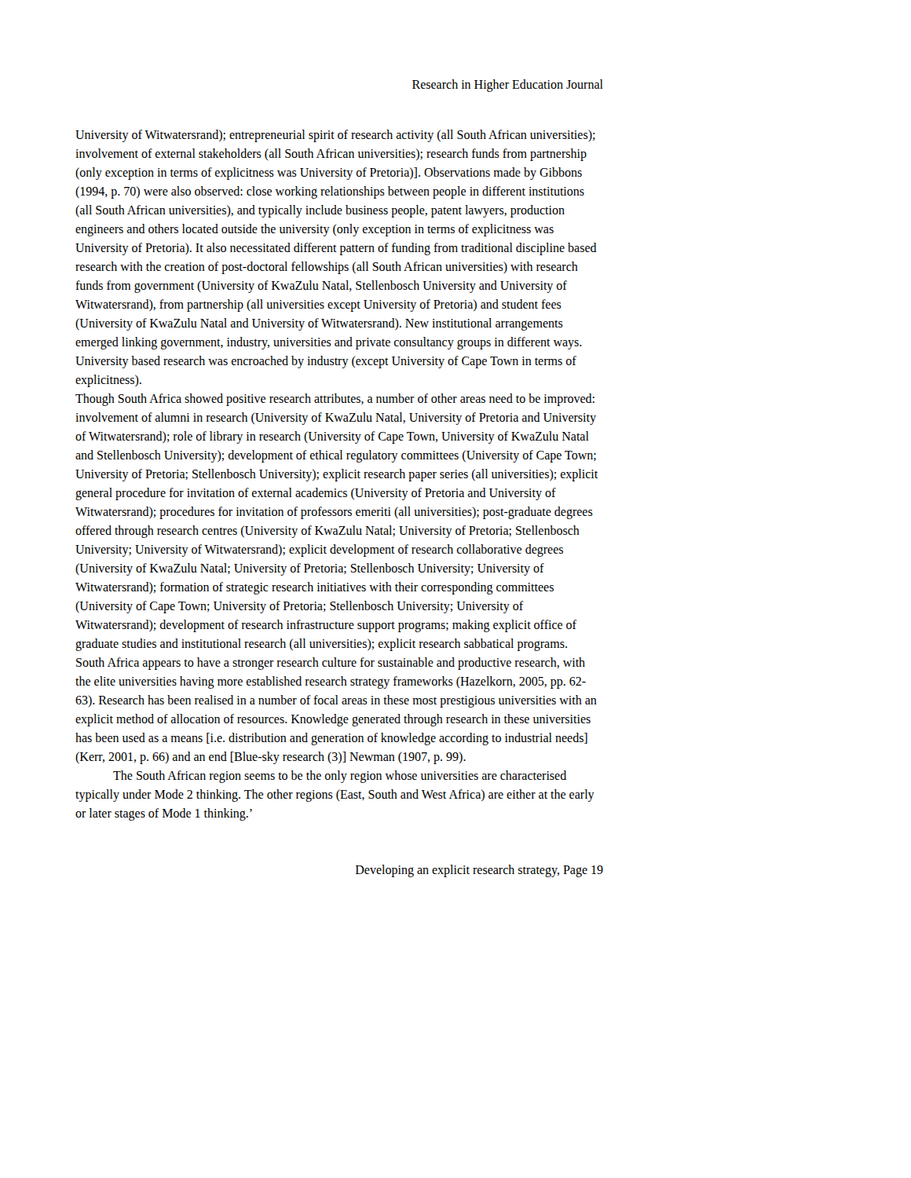Research in Higher Education Journal
University of Witwatersrand); entrepreneurial spirit of research activity (all South African universities); involvement of external stakeholders (all South African universities); research funds from partnership (only exception in terms of explicitness was University of Pretoria)]. Observations made by Gibbons (1994, p. 70) were also observed: close working relationships between people in different institutions (all South African universities), and typically include business people, patent lawyers, production engineers and others located outside the university (only exception in terms of explicitness was University of Pretoria). It also necessitated different pattern of funding from traditional discipline based research with the creation of post-doctoral fellowships (all South African universities) with research funds from government (University of KwaZulu Natal, Stellenbosch University and University of Witwatersrand), from partnership (all universities except University of Pretoria) and student fees (University of KwaZulu Natal and University of Witwatersrand). New institutional arrangements emerged linking government, industry, universities and private consultancy groups in different ways. University based research was encroached by industry (except University of Cape Town in terms of explicitness).
Though South Africa showed positive research attributes, a number of other areas need to be improved: involvement of alumni in research (University of KwaZulu Natal, University of Pretoria and University of Witwatersrand); role of library in research (University of Cape Town, University of KwaZulu Natal and Stellenbosch University); development of ethical regulatory committees (University of Cape Town; University of Pretoria; Stellenbosch University); explicit research paper series (all universities); explicit general procedure for invitation of external academics (University of Pretoria and University of Witwatersrand); procedures for invitation of professors emeriti (all universities); post-graduate degrees offered through research centres (University of KwaZulu Natal; University of Pretoria; Stellenbosch University; University of Witwatersrand); explicit development of research collaborative degrees (University of KwaZulu Natal; University of Pretoria; Stellenbosch University; University of Witwatersrand); formation of strategic research initiatives with their corresponding committees (University of Cape Town; University of Pretoria; Stellenbosch University; University of Witwatersrand); development of research infrastructure support programs; making explicit office of graduate studies and institutional research (all universities); explicit research sabbatical programs.
South Africa appears to have a stronger research culture for sustainable and productive research, with the elite universities having more established research strategy frameworks (Hazelkorn, 2005, pp. 62-63). Research has been realised in a number of focal areas in these most prestigious universities with an explicit method of allocation of resources. Knowledge generated through research in these universities has been used as a means [i.e. distribution and generation of knowledge according to industrial needs] (Kerr, 2001, p. 66) and an end [Blue-sky research (3)] Newman (1907, p. 99).
The South African region seems to be the only region whose universities are characterised typically under Mode 2 thinking. The other regions (East, South and West Africa) are either at the early or later stages of Mode 1 thinking.’
Developing an explicit research strategy, Page 19